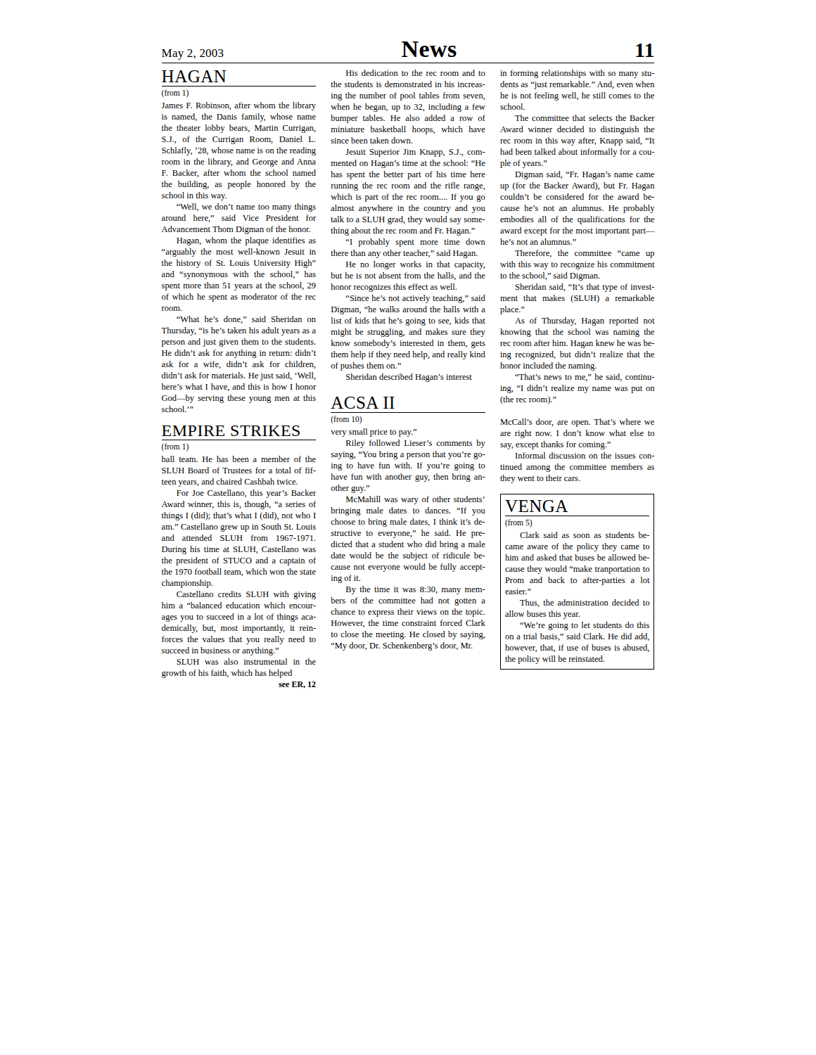May 2, 2003
News
11
HAGAN
(from 1)
James F. Robinson, after whom the library is named, the Danis family, whose name the theater lobby bears, Martin Currigan, S.J., of the Currigan Room, Daniel L. Schlafly, ’28, whose name is on the reading room in the library, and George and Anna F. Backer, after whom the school named the building, as people honored by the school in this way.
“Well, we don’t name too many things around here,” said Vice President for Advancement Thom Digman of the honor.
Hagan, whom the plaque identifies as “arguably the most well-known Jesuit in the history of St. Louis University High” and “synonymous with the school,” has spent more than 51 years at the school, 29 of which he spent as moderator of the rec room.
“What he’s done,” said Sheridan on Thursday, “is he’s taken his adult years as a person and just given them to the students. He didn’t ask for anything in return: didn’t ask for a wife, didn’t ask for children, didn’t ask for materials. He just said, ‘Well, here’s what I have, and this is how I honor God—by serving these young men at this school.’”
EMPIRE STRIKES
(from 1)
ball team. He has been a member of the SLUH Board of Trustees for a total of fifteen years, and chaired Cashbah twice.
For Joe Castellano, this year’s Backer Award winner, this is, though, “a series of things I (did); that’s what I (did), not who I am.” Castellano grew up in South St. Louis and attended SLUH from 1967-1971. During his time at SLUH, Castellano was the president of STUCO and a captain of the 1970 football team, which won the state championship.
Castellano credits SLUH with giving him a “balanced education which encourages you to succeed in a lot of things academically, but, most importantly, it reinforces the values that you really need to succeed in business or anything.”
SLUH was also instrumental in the growth of his faith, which has helped
see ER, 12
His dedication to the rec room and to the students is demonstrated in his increasing the number of pool tables from seven, when he began, up to 32, including a few bumper tables. He also added a row of miniature basketball hoops, which have since been taken down.
Jesuit Superior Jim Knapp, S.J., commented on Hagan’s time at the school: “He has spent the better part of his time here running the rec room and the rifle range, which is part of the rec room.... If you go almost anywhere in the country and you talk to a SLUH grad, they would say something about the rec room and Fr. Hagan.”
“I probably spent more time down there than any other teacher,” said Hagan.
He no longer works in that capacity, but he is not absent from the halls, and the honor recognizes this effect as well.
“Since he’s not actively teaching,” said Digman, “he walks around the halls with a list of kids that he’s going to see, kids that might be struggling, and makes sure they know somebody’s interested in them, gets them help if they need help, and really kind of pushes them on.”
Sheridan described Hagan’s interest
ACSA II
(from 10)
very small price to pay.”
Riley followed Lieser’s comments by saying, “You bring a person that you’re going to have fun with. If you’re going to have fun with another guy, then bring another guy.”
McMahill was wary of other students’ bringing male dates to dances. “If you choose to bring male dates, I think it’s destructive to everyone,” he said. He predicted that a student who did bring a male date would be the subject of ridicule because not everyone would be fully accepting of it.
By the time it was 8:30, many members of the committee had not gotten a chance to express their views on the topic. However, the time constraint forced Clark to close the meeting. He closed by saying, “My door, Dr. Schenkenberg’s door, Mr.
in forming relationships with so many students as “just remarkable.” And, even when he is not feeling well, he still comes to the school.
The committee that selects the Backer Award winner decided to distinguish the rec room in this way after, Knapp said, “It had been talked about informally for a couple of years.”
Digman said, “Fr. Hagan’s name came up (for the Backer Award), but Fr. Hagan couldn’t be considered for the award because he’s not an alumnus. He probably embodies all of the qualifications for the award except for the most important part—he’s not an alumnus.”
Therefore, the committee “came up with this way to recognize his commitment to the school,” said Digman.
Sheridan said, “It’s that type of investment that makes (SLUH) a remarkable place.”
As of Thursday, Hagan reported not knowing that the school was naming the rec room after him. Hagan knew he was being recognized, but didn’t realize that the honor included the naming.
“That’s news to me,” he said, continuing, “I didn’t realize my name was put on (the rec room).”
McCall’s door, are open. That’s where we are right now. I don’t know what else to say, except thanks for coming.”
Informal discussion on the issues continued among the committee members as they went to their cars.
VENGA
(from 5)
Clark said as soon as students became aware of the policy they came to him and asked that buses be allowed because they would “make tranportation to Prom and back to after-parties a lot easier.”
Thus, the administration decided to allow buses this year.
“We’re going to let students do this on a trial basis,” said Clark. He did add, however, that, if use of buses is abused, the policy will be reinstated.